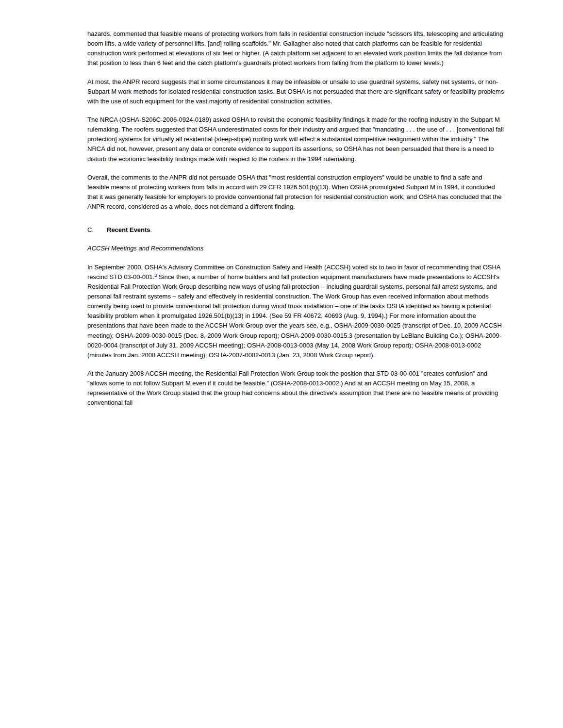hazards, commented that feasible means of protecting workers from falls in residential construction include "scissors lifts, telescoping and articulating boom lifts, a wide variety of personnel lifts, [and] rolling scaffolds." Mr. Gallagher also noted that catch platforms can be feasible for residential construction work performed at elevations of six feet or higher. (A catch platform set adjacent to an elevated work position limits the fall distance from that position to less than 6 feet and the catch platform's guardrails protect workers from falling from the platform to lower levels.)
At most, the ANPR record suggests that in some circumstances it may be infeasible or unsafe to use guardrail systems, safety net systems, or non-Subpart M work methods for isolated residential construction tasks. But OSHA is not persuaded that there are significant safety or feasibility problems with the use of such equipment for the vast majority of residential construction activities.
The NRCA (OSHA-S206C-2006-0924-0189) asked OSHA to revisit the economic feasibility findings it made for the roofing industry in the Subpart M rulemaking. The roofers suggested that OSHA underestimated costs for their industry and argued that "mandating . . . the use of . . . [conventional fall protection] systems for virtually all residential (steep-slope) roofing work will effect a substantial competitive realignment within the industry." The NRCA did not, however, present any data or concrete evidence to support its assertions, so OSHA has not been persuaded that there is a need to disturb the economic feasibility findings made with respect to the roofers in the 1994 rulemaking.
Overall, the comments to the ANPR did not persuade OSHA that "most residential construction employers" would be unable to find a safe and feasible means of protecting workers from falls in accord with 29 CFR 1926.501(b)(13). When OSHA promulgated Subpart M in 1994, it concluded that it was generally feasible for employers to provide conventional fall protection for residential construction work, and OSHA has concluded that the ANPR record, considered as a whole, does not demand a different finding.
C. Recent Events.
ACCSH Meetings and Recommendations
In September 2000, OSHA's Advisory Committee on Construction Safety and Health (ACCSH) voted six to two in favor of recommending that OSHA rescind STD 03-00-001.3 Since then, a number of home builders and fall protection equipment manufacturers have made presentations to ACCSH's Residential Fall Protection Work Group describing new ways of using fall protection – including guardrail systems, personal fall arrest systems, and personal fall restraint systems – safely and effectively in residential construction. The Work Group has even received information about methods currently being used to provide conventional fall protection during wood truss installation – one of the tasks OSHA identified as having a potential feasibility problem when it promulgated 1926.501(b)(13) in 1994. (See 59 FR 40672, 40693 (Aug. 9, 1994).) For more information about the presentations that have been made to the ACCSH Work Group over the years see, e.g., OSHA-2009-0030-0025 (transcript of Dec. 10, 2009 ACCSH meeting); OSHA-2009-0030-0015 (Dec. 8, 2009 Work Group report); OSHA-2009-0030-0015.3 (presentation by LeBlanc Building Co.); OSHA-2009-0020-0004 (transcript of July 31, 2009 ACCSH meeting); OSHA-2008-0013-0003 (May 14, 2008 Work Group report); OSHA-2008-0013-0002 (minutes from Jan. 2008 ACCSH meeting); OSHA-2007-0082-0013 (Jan. 23, 2008 Work Group report).
At the January 2008 ACCSH meeting, the Residential Fall Protection Work Group took the position that STD 03-00-001 "creates confusion" and "allows some to not follow Subpart M even if it could be feasible." (OSHA-2008-0013-0002.) And at an ACCSH meeting on May 15, 2008, a representative of the Work Group stated that the group had concerns about the directive's assumption that there are no feasible means of providing conventional fall